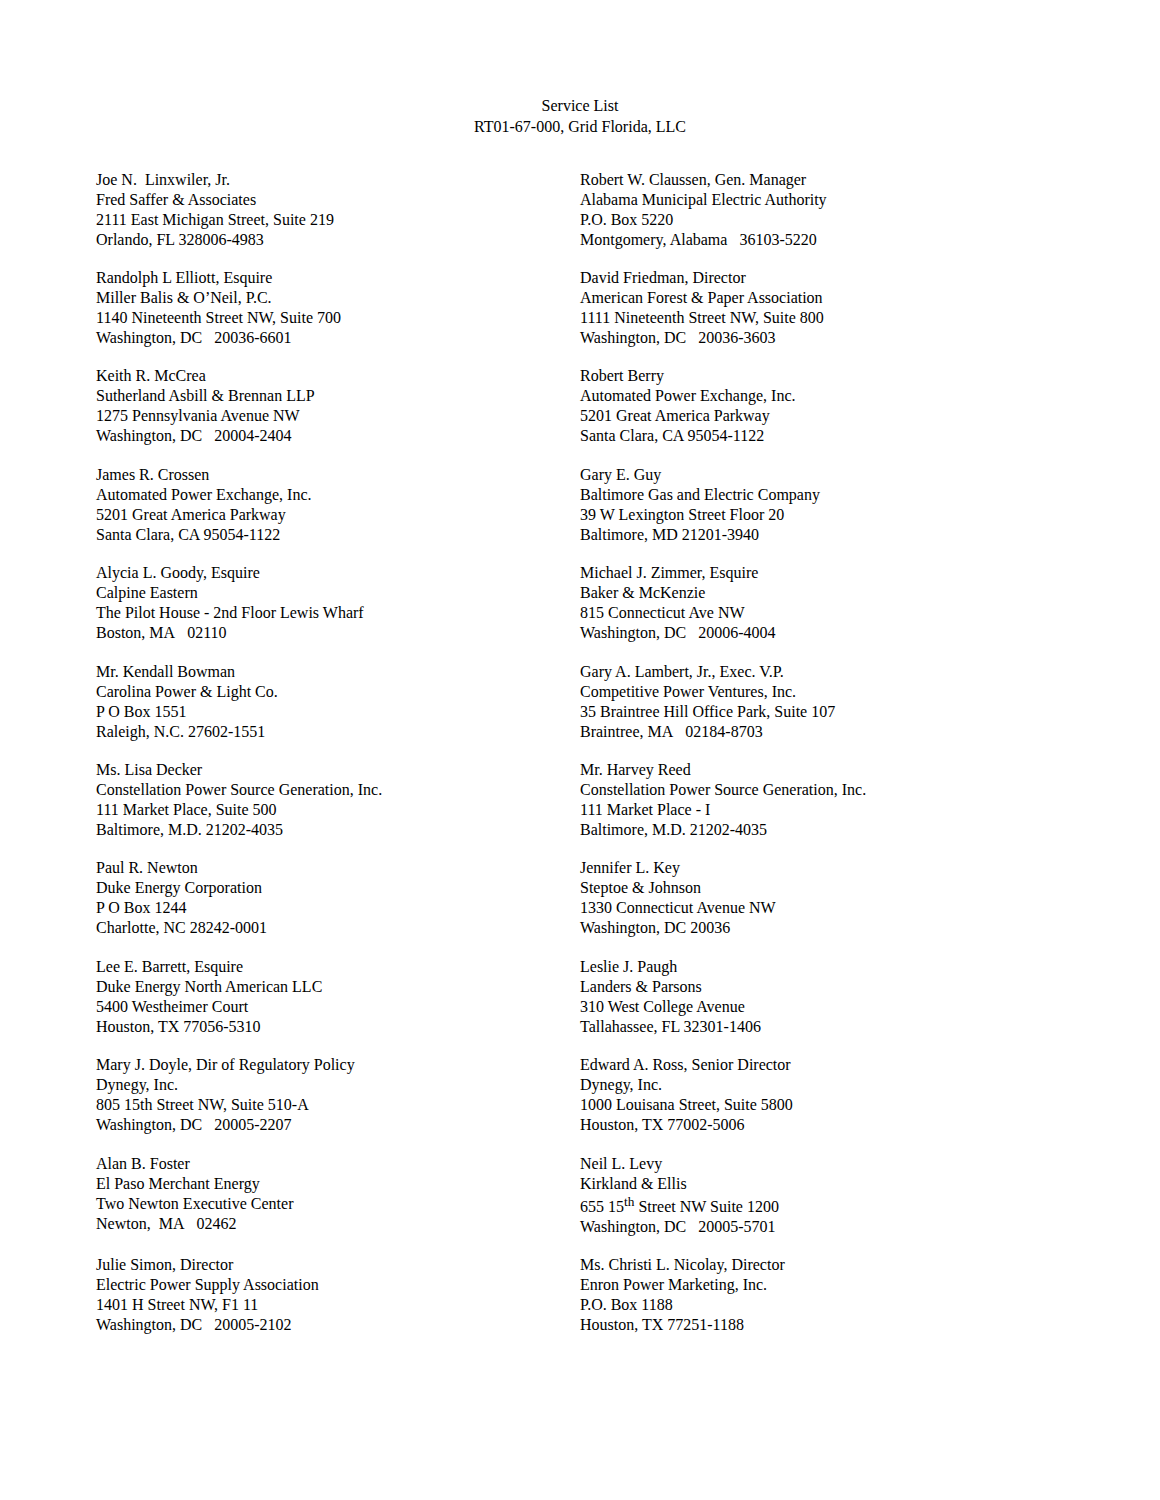Service List
RT01-67-000, Grid Florida, LLC
| Joe N. Linxwiler, Jr. Fred Saffer & Associates 2111 East Michigan Street, Suite 219 Orlando, FL 328006-4983 | Robert W. Claussen, Gen. Manager Alabama Municipal Electric Authority P.O. Box 5220 Montgomery, Alabama 36103-5220 |
| Randolph L Elliott, Esquire Miller Balis & O’Neil, P.C. 1140 Nineteenth Street NW, Suite 700 Washington, DC 20036-6601 | David Friedman, Director American Forest & Paper Association 1111 Nineteenth Street NW, Suite 800 Washington, DC 20036-3603 |
| Keith R. McCrea Sutherland Asbill & Brennan LLP 1275 Pennsylvania Avenue NW Washington, DC 20004-2404 | Robert Berry Automated Power Exchange, Inc. 5201 Great America Parkway Santa Clara, CA 95054-1122 |
| James R. Crossen Automated Power Exchange, Inc. 5201 Great America Parkway Santa Clara, CA 95054-1122 | Gary E. Guy Baltimore Gas and Electric Company 39 W Lexington Street Floor 20 Baltimore, MD 21201-3940 |
| Alycia L. Goody, Esquire Calpine Eastern The Pilot House - 2nd Floor Lewis Wharf Boston, MA 02110 | Michael J. Zimmer, Esquire Baker & McKenzie 815 Connecticut Ave NW Washington, DC 20006-4004 |
| Mr. Kendall Bowman Carolina Power & Light Co. P O Box 1551 Raleigh, N.C. 27602-1551 | Gary A. Lambert, Jr., Exec. V.P. Competitive Power Ventures, Inc. 35 Braintree Hill Office Park, Suite 107 Braintree, MA 02184-8703 |
| Ms. Lisa Decker Constellation Power Source Generation, Inc. 111 Market Place, Suite 500 Baltimore, M.D. 21202-4035 | Mr. Harvey Reed Constellation Power Source Generation, Inc. 111 Market Place - I Baltimore, M.D. 21202-4035 |
| Paul R. Newton Duke Energy Corporation P O Box 1244 Charlotte, NC 28242-0001 | Jennifer L. Key Steptoe & Johnson 1330 Connecticut Avenue NW Washington, DC 20036 |
| Lee E. Barrett, Esquire Duke Energy North American LLC 5400 Westheimer Court Houston, TX 77056-5310 | Leslie J. Paugh Landers & Parsons 310 West College Avenue Tallahassee, FL 32301-1406 |
| Mary J. Doyle, Dir of Regulatory Policy Dynegy, Inc. 805 15th Street NW, Suite 510-A Washington, DC 20005-2207 | Edward A. Ross, Senior Director Dynegy, Inc. 1000 Louisana Street, Suite 5800 Houston, TX 77002-5006 |
| Alan B. Foster El Paso Merchant Energy Two Newton Executive Center Newton, MA 02462 | Neil L. Levy Kirkland & Ellis 655 15 th Street NW Suite 1200 Washington, DC 20005-5701 |
| Julie Simon, Director Electric Power Supply Association 1401 H Street NW, F1 11 Washington, DC 20005-2102 | Ms. Christi L. Nicolay, Director Enron Power Marketing, Inc. P.O. Box 1188 Houston, TX 77251-1188 |